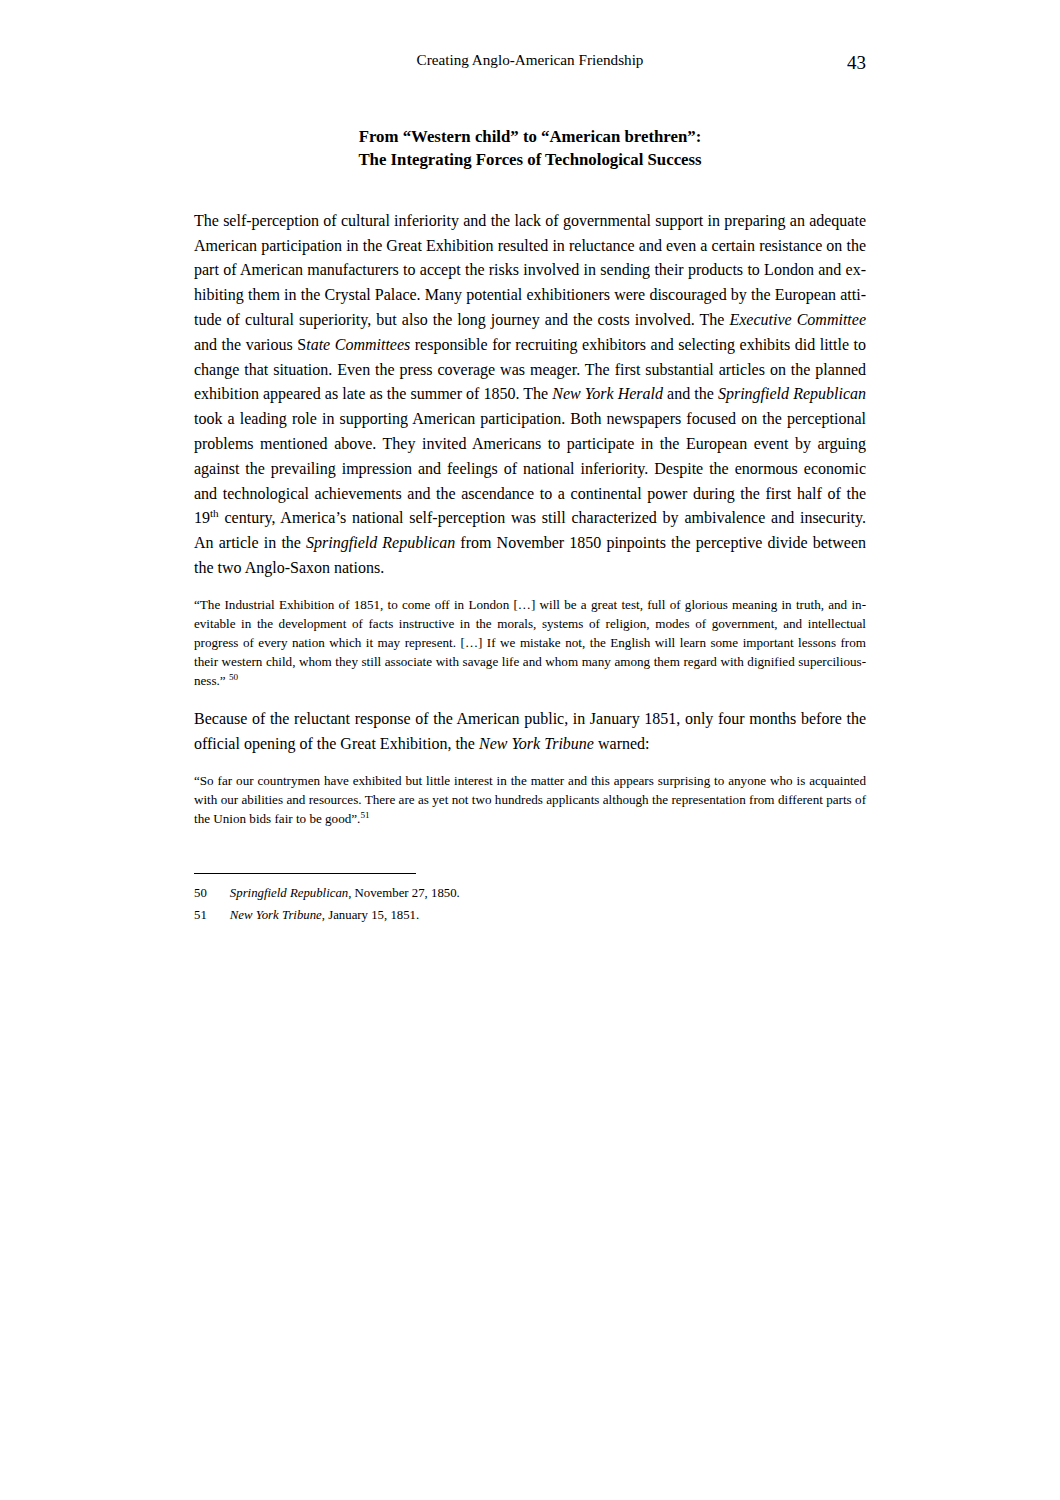Creating Anglo-American Friendship 43
From “Western child” to “American brethren”:
The Integrating Forces of Technological Success
The self-perception of cultural inferiority and the lack of governmental support in preparing an adequate American participation in the Great Exhibition resulted in reluctance and even a certain resistance on the part of American manufacturers to accept the risks involved in sending their products to London and exhibiting them in the Crystal Palace. Many potential exhibitioners were discouraged by the European attitude of cultural superiority, but also the long journey and the costs involved. The Executive Committee and the various State Committees responsible for recruiting exhibitors and selecting exhibits did little to change that situation. Even the press coverage was meager. The first substantial articles on the planned exhibition appeared as late as the summer of 1850. The New York Herald and the Springfield Republican took a leading role in supporting American participation. Both newspapers focused on the perceptional problems mentioned above. They invited Americans to participate in the European event by arguing against the prevailing impression and feelings of national inferiority. Despite the enormous economic and technological achievements and the ascendance to a continental power during the first half of the 19th century, America’s national self-perception was still characterized by ambivalence and insecurity. An article in the Springfield Republican from November 1850 pinpoints the perceptive divide between the two Anglo-Saxon nations.
“The Industrial Exhibition of 1851, to come off in London […] will be a great test, full of glorious meaning in truth, and inevitable in the development of facts instructive in the morals, systems of religion, modes of government, and intellectual progress of every nation which it may represent. […] If we mistake not, the English will learn some important lessons from their western child, whom they still associate with savage life and whom many among them regard with dignified superciliousness.” 50
Because of the reluctant response of the American public, in January 1851, only four months before the official opening of the Great Exhibition, the New York Tribune warned:
“So far our countrymen have exhibited but little interest in the matter and this appears surprising to anyone who is acquainted with our abilities and resources. There are as yet not two hundreds applicants although the representation from different parts of the Union bids fair to be good”.51
50 Springfield Republican, November 27, 1850.
51 New York Tribune, January 15, 1851.